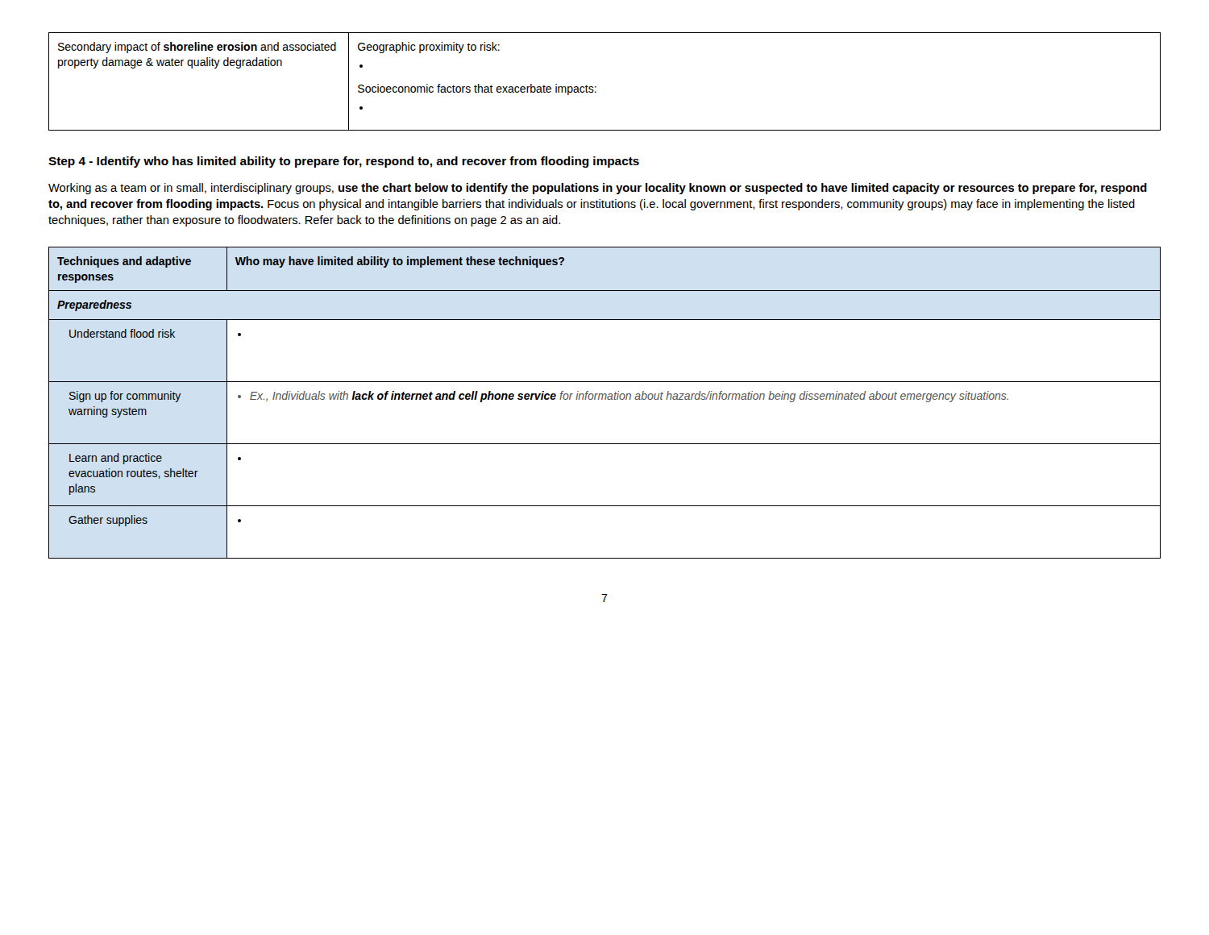| Secondary impact of shoreline erosion and associated property damage & water quality degradation | Geographic proximity to risk: Socioeconomic factors that exacerbate impacts: |
Step 4 - Identify who has limited ability to prepare for, respond to, and recover from flooding impacts
Working as a team or in small, interdisciplinary groups, use the chart below to identify the populations in your locality known or suspected to have limited capacity or resources to prepare for, respond to, and recover from flooding impacts. Focus on physical and intangible barriers that individuals or institutions (i.e. local government, first responders, community groups) may face in implementing the listed techniques, rather than exposure to floodwaters. Refer back to the definitions on page 2 as an aid.
| Techniques and adaptive responses | Who may have limited ability to implement these techniques? |
| --- | --- |
| Preparedness |
| Understand flood risk | |
| Sign up for community warning system | Ex., Individuals with lack of internet and cell phone service for information about hazards/information being disseminated about emergency situations. |
| Learn and practice evacuation routes, shelter plans | |
| Gather supplies | |
7